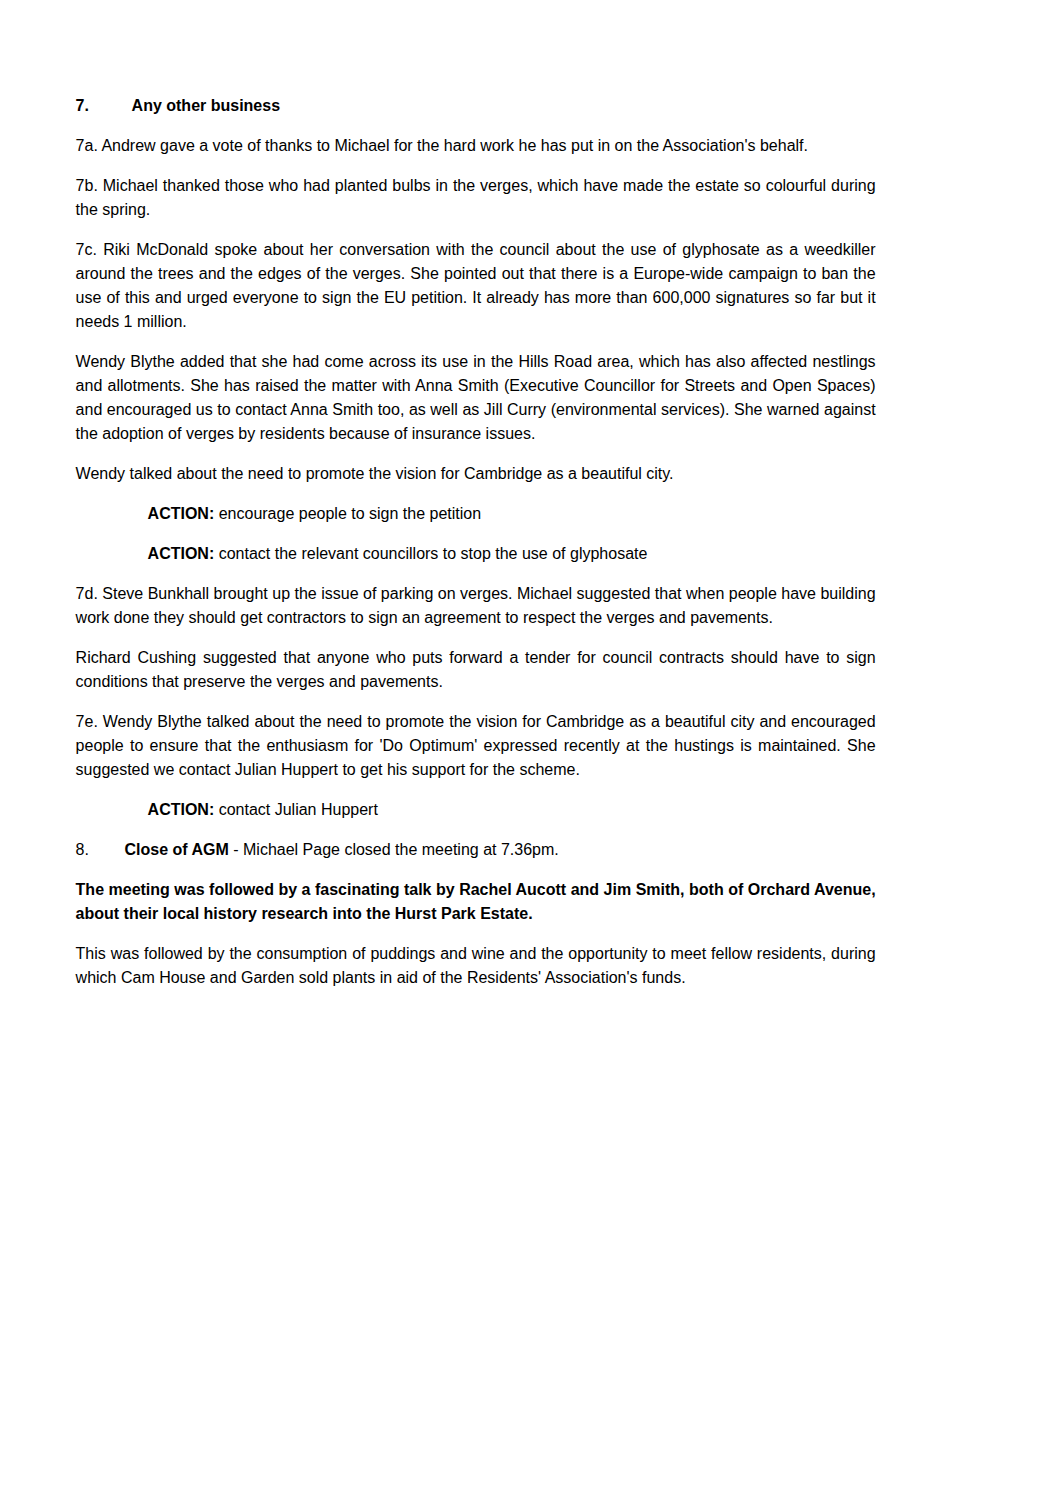7. Any other business
7a. Andrew gave a vote of thanks to Michael for the hard work he has put in on the Association's behalf.
7b. Michael thanked those who had planted bulbs in the verges, which have made the estate so colourful during the spring.
7c. Riki McDonald spoke about her conversation with the council about the use of glyphosate as a weedkiller around the trees and the edges of the verges. She pointed out that there is a Europe-wide campaign to ban the use of this and urged everyone to sign the EU petition. It already has more than 600,000 signatures so far but it needs 1 million.
Wendy Blythe added that she had come across its use in the Hills Road area, which has also affected nestlings and allotments. She has raised the matter with Anna Smith (Executive Councillor for Streets and Open Spaces) and encouraged us to contact Anna Smith too, as well as Jill Curry (environmental services). She warned against the adoption of verges by residents because of insurance issues.
Wendy talked about the need to promote the vision for Cambridge as a beautiful city.
ACTION: encourage people to sign the petition
ACTION: contact the relevant councillors to stop the use of glyphosate
7d. Steve Bunkhall brought up the issue of parking on verges. Michael suggested that when people have building work done they should get contractors to sign an agreement to respect the verges and pavements.
Richard Cushing suggested that anyone who puts forward a tender for council contracts should have to sign conditions that preserve the verges and pavements.
7e. Wendy Blythe talked about the need to promote the vision for Cambridge as a beautiful city and encouraged people to ensure that the enthusiasm for 'Do Optimum' expressed recently at the hustings is maintained. She suggested we contact Julian Huppert to get his support for the scheme.
ACTION: contact Julian Huppert
8. Close of AGM - Michael Page closed the meeting at 7.36pm.
The meeting was followed by a fascinating talk by Rachel Aucott and Jim Smith, both of Orchard Avenue, about their local history research into the Hurst Park Estate.
This was followed by the consumption of puddings and wine and the opportunity to meet fellow residents, during which Cam House and Garden sold plants in aid of the Residents' Association's funds.